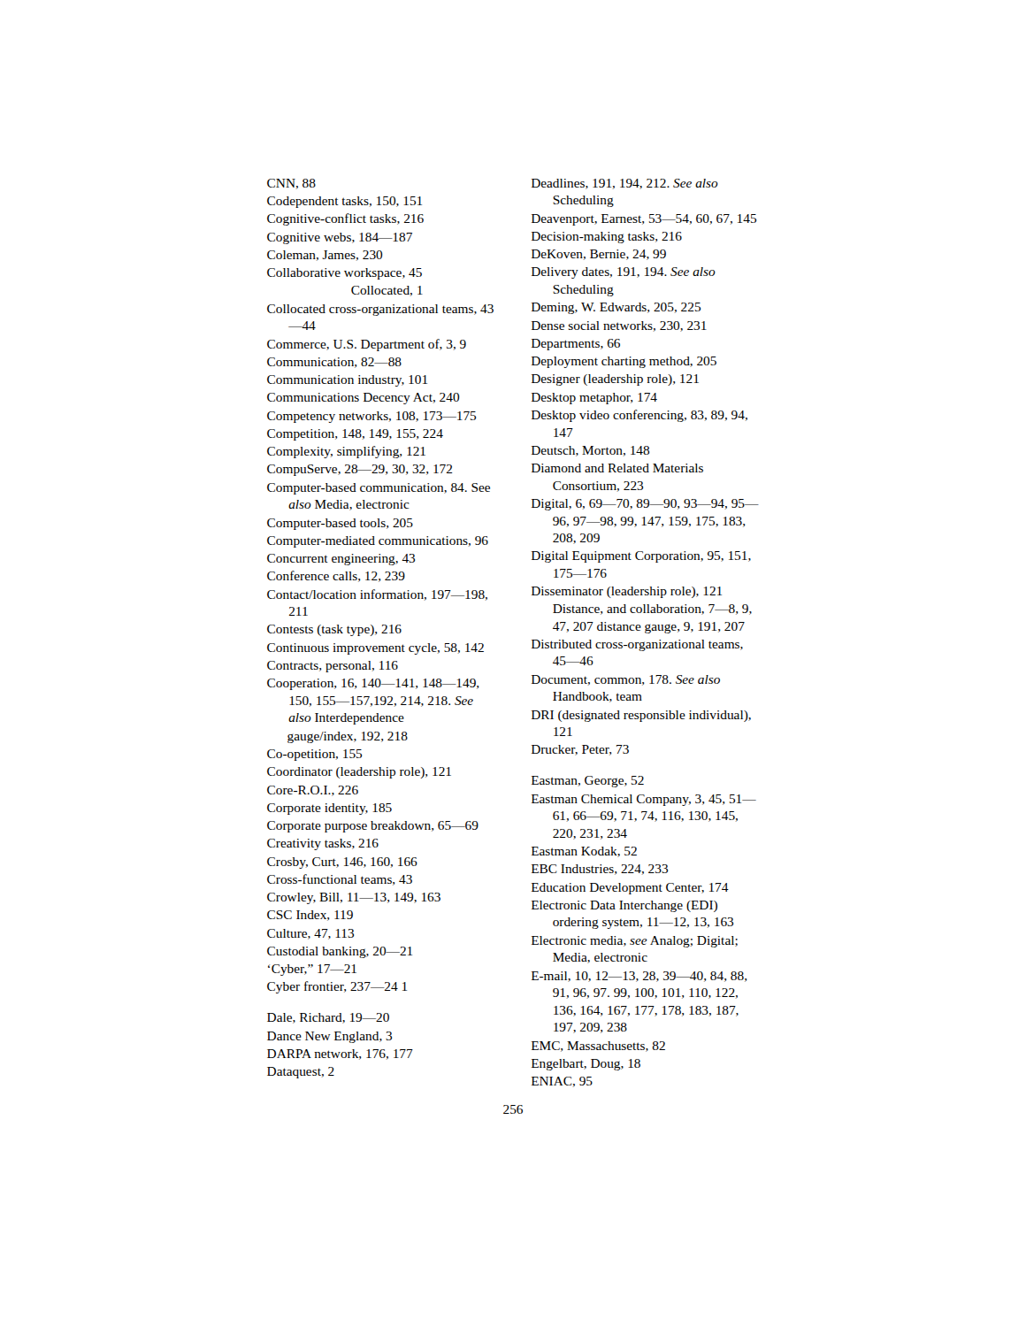CNN, 88
Codependent tasks, 150, 151
Cognitive-conflict tasks, 216
Cognitive webs, 184—187
Coleman, James, 230
Collaborative workspace, 45
Collocated, 1
Collocated cross-organizational teams, 43—44
Commerce, U.S. Department of, 3, 9
Communication, 82—88
Communication industry, 101
Communications Decency Act, 240
Competency networks, 108, 173—175
Competition, 148, 149, 155, 224
Complexity, simplifying, 121
CompuServe, 28—29, 30, 32, 172
Computer-based communication, 84. See also Media, electronic
Computer-based tools, 205
Computer-mediated communications, 96
Concurrent engineering, 43
Conference calls, 12, 239
Contact/location information, 197—198, 211
Contests (task type), 216
Continuous improvement cycle, 58, 142
Contracts, personal, 116
Cooperation, 16, 140—141, 148—149, 150, 155—157,192, 214, 218. See also Interdependence
gauge/index, 192, 218
Co-opetition, 155
Coordinator (leadership role), 121
Core-R.O.I., 226
Corporate identity, 185
Corporate purpose breakdown, 65—69
Creativity tasks, 216
Crosby, Curt, 146, 160, 166
Cross-functional teams, 43
Crowley, Bill, 11—13, 149, 163
CSC Index, 119
Culture, 47, 113
Custodial banking, 20—21
‘Cyber,” 17—21
Cyber frontier, 237—24 1
Dale, Richard, 19—20
Dance New England, 3
DARPA network, 176, 177
Dataquest, 2
Deadlines, 191, 194, 212. See also Scheduling
Deavenport, Earnest, 53—54, 60, 67, 145
Decision-making tasks, 216
DeKoven, Bernie, 24, 99
Delivery dates, 191, 194. See also Scheduling
Deming, W. Edwards, 205, 225
Dense social networks, 230, 231
Departments, 66
Deployment charting method, 205
Designer (leadership role), 121
Desktop metaphor, 174
Desktop video conferencing, 83, 89, 94, 147
Deutsch, Morton, 148
Diamond and Related Materials Consortium, 223
Digital, 6, 69—70, 89—90, 93—94, 95—96, 97—98, 99, 147, 159, 175, 183, 208, 209
Digital Equipment Corporation, 95, 151, 175—176
Disseminator (leadership role), 121 Distance, and collaboration, 7—8, 9, 47, 207 distance gauge, 9, 191, 207
Distributed cross-organizational teams, 45—46
Document, common, 178. See also Handbook, team
DRI (designated responsible individual), 121
Drucker, Peter, 73
Eastman, George, 52
Eastman Chemical Company, 3, 45, 51—61, 66—69, 71, 74, 116, 130, 145, 220, 231, 234
Eastman Kodak, 52
EBC Industries, 224, 233
Education Development Center, 174
Electronic Data Interchange (EDI) ordering system, 11—12, 13, 163
Electronic media, see Analog; Digital; Media, electronic
E-mail, 10, 12—13, 28, 39—40, 84, 88, 91, 96, 97. 99, 100, 101, 110, 122, 136, 164, 167, 177, 178, 183, 187, 197, 209, 238
EMC, Massachusetts, 82
Engelbart, Doug, 18
ENIAC, 95
256